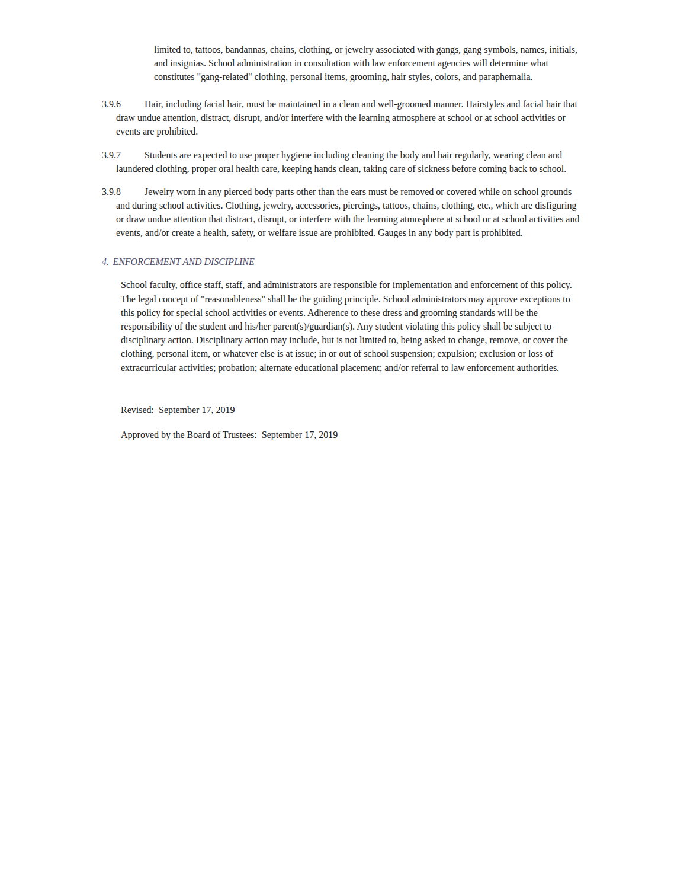limited to, tattoos, bandannas, chains, clothing, or jewelry associated with gangs, gang symbols, names, initials, and insignias. School administration in consultation with law enforcement agencies will determine what constitutes "gang-related" clothing, personal items, grooming, hair styles, colors, and paraphernalia.
3.9.6 Hair, including facial hair, must be maintained in a clean and well-groomed manner. Hairstyles and facial hair that draw undue attention, distract, disrupt, and/or interfere with the learning atmosphere at school or at school activities or events are prohibited.
3.9.7 Students are expected to use proper hygiene including cleaning the body and hair regularly, wearing clean and laundered clothing, proper oral health care, keeping hands clean, taking care of sickness before coming back to school.
3.9.8 Jewelry worn in any pierced body parts other than the ears must be removed or covered while on school grounds and during school activities. Clothing, jewelry, accessories, piercings, tattoos, chains, clothing, etc., which are disfiguring or draw undue attention that distract, disrupt, or interfere with the learning atmosphere at school or at school activities and events, and/or create a health, safety, or welfare issue are prohibited. Gauges in any body part is prohibited.
4. ENFORCEMENT AND DISCIPLINE
School faculty, office staff, staff, and administrators are responsible for implementation and enforcement of this policy. The legal concept of "reasonableness" shall be the guiding principle. School administrators may approve exceptions to this policy for special school activities or events. Adherence to these dress and grooming standards will be the responsibility of the student and his/her parent(s)/guardian(s). Any student violating this policy shall be subject to disciplinary action. Disciplinary action may include, but is not limited to, being asked to change, remove, or cover the clothing, personal item, or whatever else is at issue; in or out of school suspension; expulsion; exclusion or loss of extracurricular activities; probation; alternate educational placement; and/or referral to law enforcement authorities.
Revised: September 17, 2019
Approved by the Board of Trustees: September 17, 2019